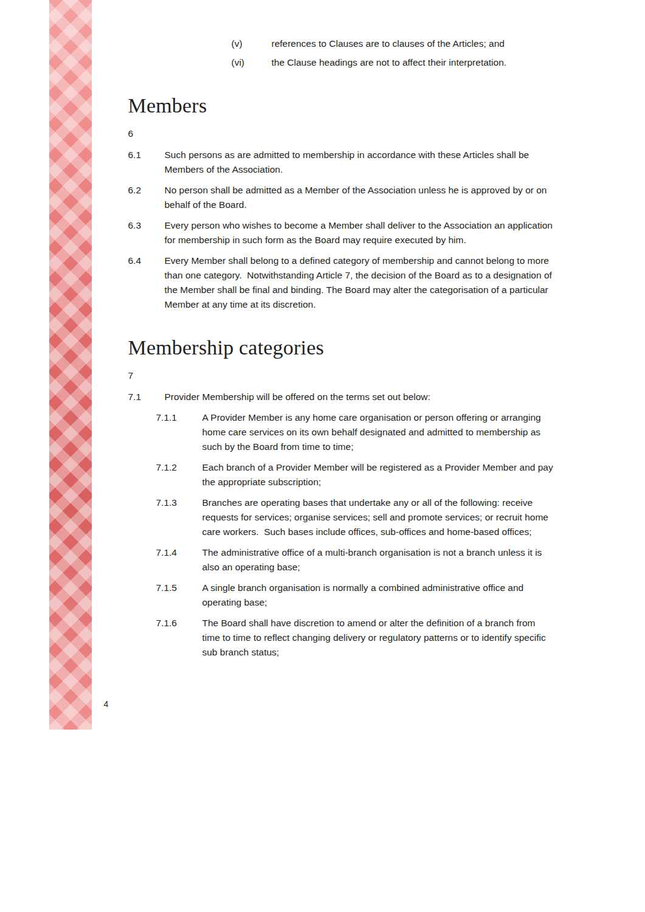(v)
references to Clauses are to clauses of the Articles; and
(vi)
the Clause headings are not to affect their interpretation.
Members
6
6.1
Such persons as are admitted to membership in accordance with these Articles shall be Members of the Association.
6.2
No person shall be admitted as a Member of the Association unless he is approved by or on behalf of the Board.
6.3
Every person who wishes to become a Member shall deliver to the Association an application for membership in such form as the Board may require executed by him.
6.4
Every Member shall belong to a defined category of membership and cannot belong to more than one category. Notwithstanding Article 7, the decision of the Board as to a designation of the Member shall be final and binding. The Board may alter the categorisation of a particular Member at any time at its discretion.
Membership categories
7
7.1
Provider Membership will be offered on the terms set out below:
7.1.1
A Provider Member is any home care organisation or person offering or arranging home care services on its own behalf designated and admitted to membership as such by the Board from time to time;
7.1.2
Each branch of a Provider Member will be registered as a Provider Member and pay the appropriate subscription;
7.1.3
Branches are operating bases that undertake any or all of the following: receive requests for services; organise services; sell and promote services; or recruit home care workers. Such bases include offices, sub-offices and home-based offices;
7.1.4
The administrative office of a multi-branch organisation is not a branch unless it is also an operating base;
7.1.5
A single branch organisation is normally a combined administrative office and operating base;
7.1.6
The Board shall have discretion to amend or alter the definition of a branch from time to time to reflect changing delivery or regulatory patterns or to identify specific sub branch status;
4